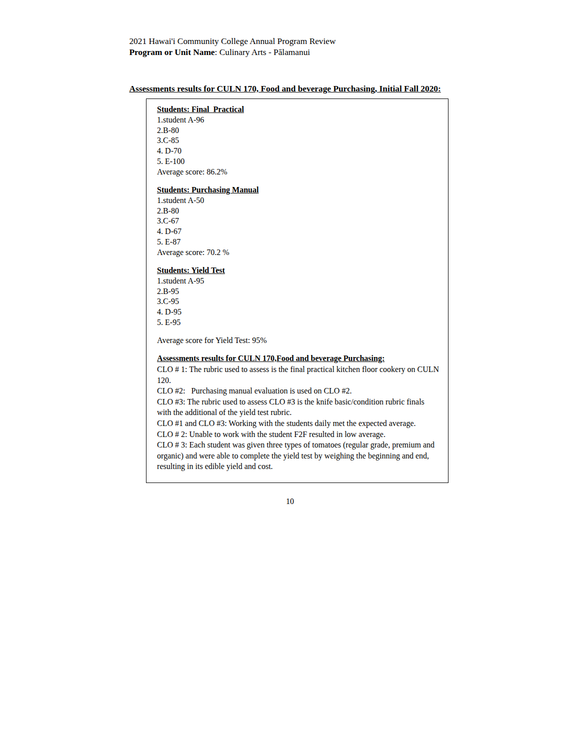2021 Hawai'i Community College Annual Program Review
Program or Unit Name: Culinary Arts - Pālamanui
Assessments results for CULN 170, Food and beverage Purchasing, Initial Fall 2020:
Students: Final Practical
1.student A-96
2.B-80
3.C-85
4. D-70
5. E-100
Average score: 86.2%
Students: Purchasing Manual
1.student A-50
2.B-80
3.C-67
4. D-67
5. E-87
Average score: 70.2 %
Students: Yield Test
1.student A-95
2.B-95
3.C-95
4. D-95
5. E-95
Average score for Yield Test: 95%
Assessments results for CULN 170,Food and beverage Purchasing:
CLO # 1: The rubric used to assess is the final practical kitchen floor cookery on CULN 120.
CLO #2: Purchasing manual evaluation is used on CLO #2.
CLO #3: The rubric used to assess CLO #3 is the knife basic/condition rubric finals with the additional of the yield test rubric.
CLO #1 and CLO #3: Working with the students daily met the expected average.
CLO # 2: Unable to work with the student F2F resulted in low average.
CLO # 3: Each student was given three types of tomatoes (regular grade, premium and organic) and were able to complete the yield test by weighing the beginning and end, resulting in its edible yield and cost.
10